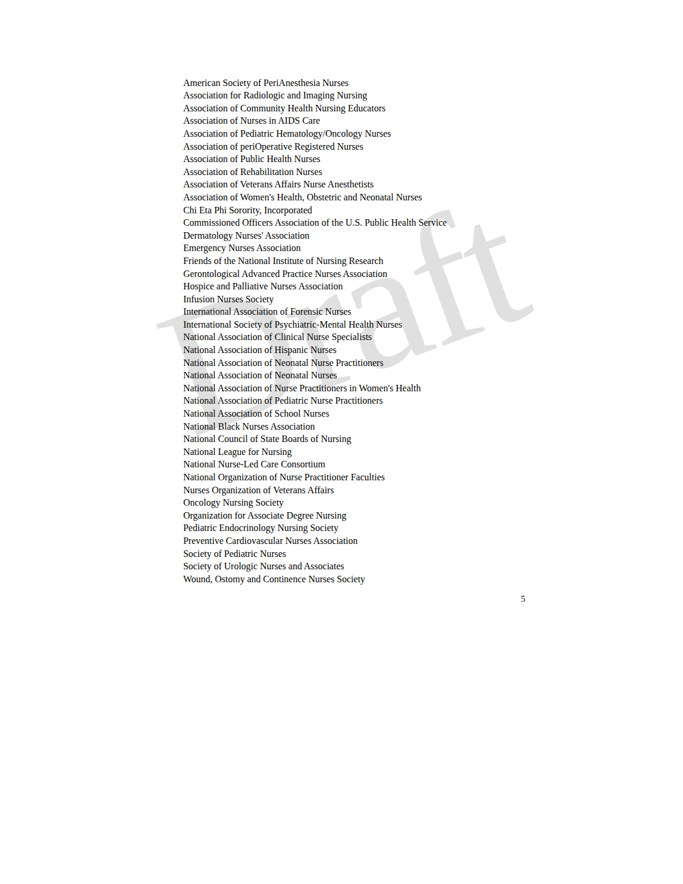Draft
American Society of PeriAnesthesia Nurses
Association for Radiologic and Imaging Nursing
Association of Community Health Nursing Educators
Association of Nurses in AIDS Care
Association of Pediatric Hematology/Oncology Nurses
Association of periOperative Registered Nurses
Association of Public Health Nurses
Association of Rehabilitation Nurses
Association of Veterans Affairs Nurse Anesthetists
Association of Women's Health, Obstetric and Neonatal Nurses
Chi Eta Phi Sorority, Incorporated
Commissioned Officers Association of the U.S. Public Health Service
Dermatology Nurses' Association
Emergency Nurses Association
Friends of the National Institute of Nursing Research
Gerontological Advanced Practice Nurses Association
Hospice and Palliative Nurses Association
Infusion Nurses Society
International Association of Forensic Nurses
International Society of Psychiatric-Mental Health Nurses
National Association of Clinical Nurse Specialists
National Association of Hispanic Nurses
National Association of Neonatal Nurse Practitioners
National Association of Neonatal Nurses
National Association of Nurse Practitioners in Women's Health
National Association of Pediatric Nurse Practitioners
National Association of School Nurses
National Black Nurses Association
National Council of State Boards of Nursing
National League for Nursing
National Nurse-Led Care Consortium
National Organization of Nurse Practitioner Faculties
Nurses Organization of Veterans Affairs
Oncology Nursing Society
Organization for Associate Degree Nursing
Pediatric Endocrinology Nursing Society
Preventive Cardiovascular Nurses Association
Society of Pediatric Nurses
Society of Urologic Nurses and Associates
Wound, Ostomy and Continence Nurses Society
5